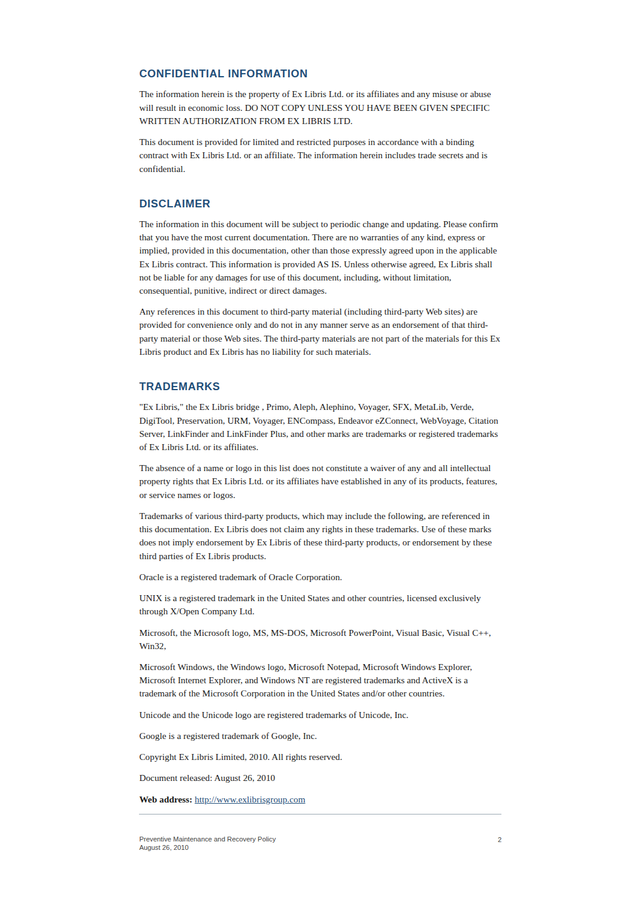CONFIDENTIAL INFORMATION
The information herein is the property of Ex Libris Ltd. or its affiliates and any misuse or abuse will result in economic loss. DO NOT COPY UNLESS YOU HAVE BEEN GIVEN SPECIFIC WRITTEN AUTHORIZATION FROM EX LIBRIS LTD.
This document is provided for limited and restricted purposes in accordance with a binding contract with Ex Libris Ltd. or an affiliate. The information herein includes trade secrets and is confidential.
DISCLAIMER
The information in this document will be subject to periodic change and updating. Please confirm that you have the most current documentation. There are no warranties of any kind, express or implied, provided in this documentation, other than those expressly agreed upon in the applicable Ex Libris contract. This information is provided AS IS. Unless otherwise agreed, Ex Libris shall not be liable for any damages for use of this document, including, without limitation, consequential, punitive, indirect or direct damages.
Any references in this document to third-party material (including third-party Web sites) are provided for convenience only and do not in any manner serve as an endorsement of that third-party material or those Web sites. The third-party materials are not part of the materials for this Ex Libris product and Ex Libris has no liability for such materials.
TRADEMARKS
"Ex Libris," the Ex Libris bridge , Primo, Aleph, Alephino, Voyager, SFX, MetaLib, Verde, DigiTool, Preservation, URM, Voyager, ENCompass, Endeavor eZConnect, WebVoyage, Citation Server, LinkFinder and LinkFinder Plus, and other marks are trademarks or registered trademarks of Ex Libris Ltd. or its affiliates.
The absence of a name or logo in this list does not constitute a waiver of any and all intellectual property rights that Ex Libris Ltd. or its affiliates have established in any of its products, features, or service names or logos.
Trademarks of various third-party products, which may include the following, are referenced in this documentation. Ex Libris does not claim any rights in these trademarks. Use of these marks does not imply endorsement by Ex Libris of these third-party products, or endorsement by these third parties of Ex Libris products.
Oracle is a registered trademark of Oracle Corporation.
UNIX is a registered trademark in the United States and other countries, licensed exclusively through X/Open Company Ltd.
Microsoft, the Microsoft logo, MS, MS-DOS, Microsoft PowerPoint, Visual Basic, Visual C++, Win32,
Microsoft Windows, the Windows logo, Microsoft Notepad, Microsoft Windows Explorer, Microsoft Internet Explorer, and Windows NT are registered trademarks and ActiveX is a trademark of the Microsoft Corporation in the United States and/or other countries.
Unicode and the Unicode logo are registered trademarks of Unicode, Inc.
Google is a registered trademark of Google, Inc.
Copyright Ex Libris Limited, 2010. All rights reserved.
Document released: August 26, 2010
Web address: http://www.exlibrisgroup.com
Preventive Maintenance and Recovery Policy
August 26, 2010
2